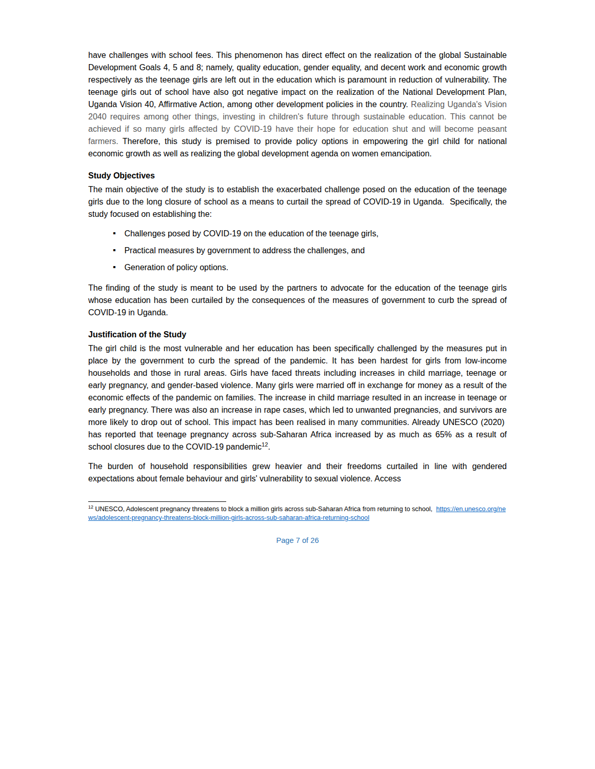have challenges with school fees. This phenomenon has direct effect on the realization of the global Sustainable Development Goals 4, 5 and 8; namely, quality education, gender equality, and decent work and economic growth respectively as the teenage girls are left out in the education which is paramount in reduction of vulnerability. The teenage girls out of school have also got negative impact on the realization of the National Development Plan, Uganda Vision 40, Affirmative Action, among other development policies in the country. Realizing Uganda's Vision 2040 requires among other things, investing in children's future through sustainable education. This cannot be achieved if so many girls affected by COVID-19 have their hope for education shut and will become peasant farmers. Therefore, this study is premised to provide policy options in empowering the girl child for national economic growth as well as realizing the global development agenda on women emancipation.
Study Objectives
The main objective of the study is to establish the exacerbated challenge posed on the education of the teenage girls due to the long closure of school as a means to curtail the spread of COVID-19 in Uganda. Specifically, the study focused on establishing the:
Challenges posed by COVID-19 on the education of the teenage girls,
Practical measures by government to address the challenges, and
Generation of policy options.
The finding of the study is meant to be used by the partners to advocate for the education of the teenage girls whose education has been curtailed by the consequences of the measures of government to curb the spread of COVID-19 in Uganda.
Justification of the Study
The girl child is the most vulnerable and her education has been specifically challenged by the measures put in place by the government to curb the spread of the pandemic. It has been hardest for girls from low-income households and those in rural areas. Girls have faced threats including increases in child marriage, teenage or early pregnancy, and gender-based violence. Many girls were married off in exchange for money as a result of the economic effects of the pandemic on families. The increase in child marriage resulted in an increase in teenage or early pregnancy. There was also an increase in rape cases, which led to unwanted pregnancies, and survivors are more likely to drop out of school. This impact has been realised in many communities. Already UNESCO (2020) has reported that teenage pregnancy across sub-Saharan Africa increased by as much as 65% as a result of school closures due to the COVID-19 pandemic12.
The burden of household responsibilities grew heavier and their freedoms curtailed in line with gendered expectations about female behaviour and girls' vulnerability to sexual violence. Access
12 UNESCO, Adolescent pregnancy threatens to block a million girls across sub-Saharan Africa from returning to school, https://en.unesco.org/news/adolescent-pregnancy-threatens-block-million-girls-across-sub-saharan-africa-returning-school
Page 7 of 26